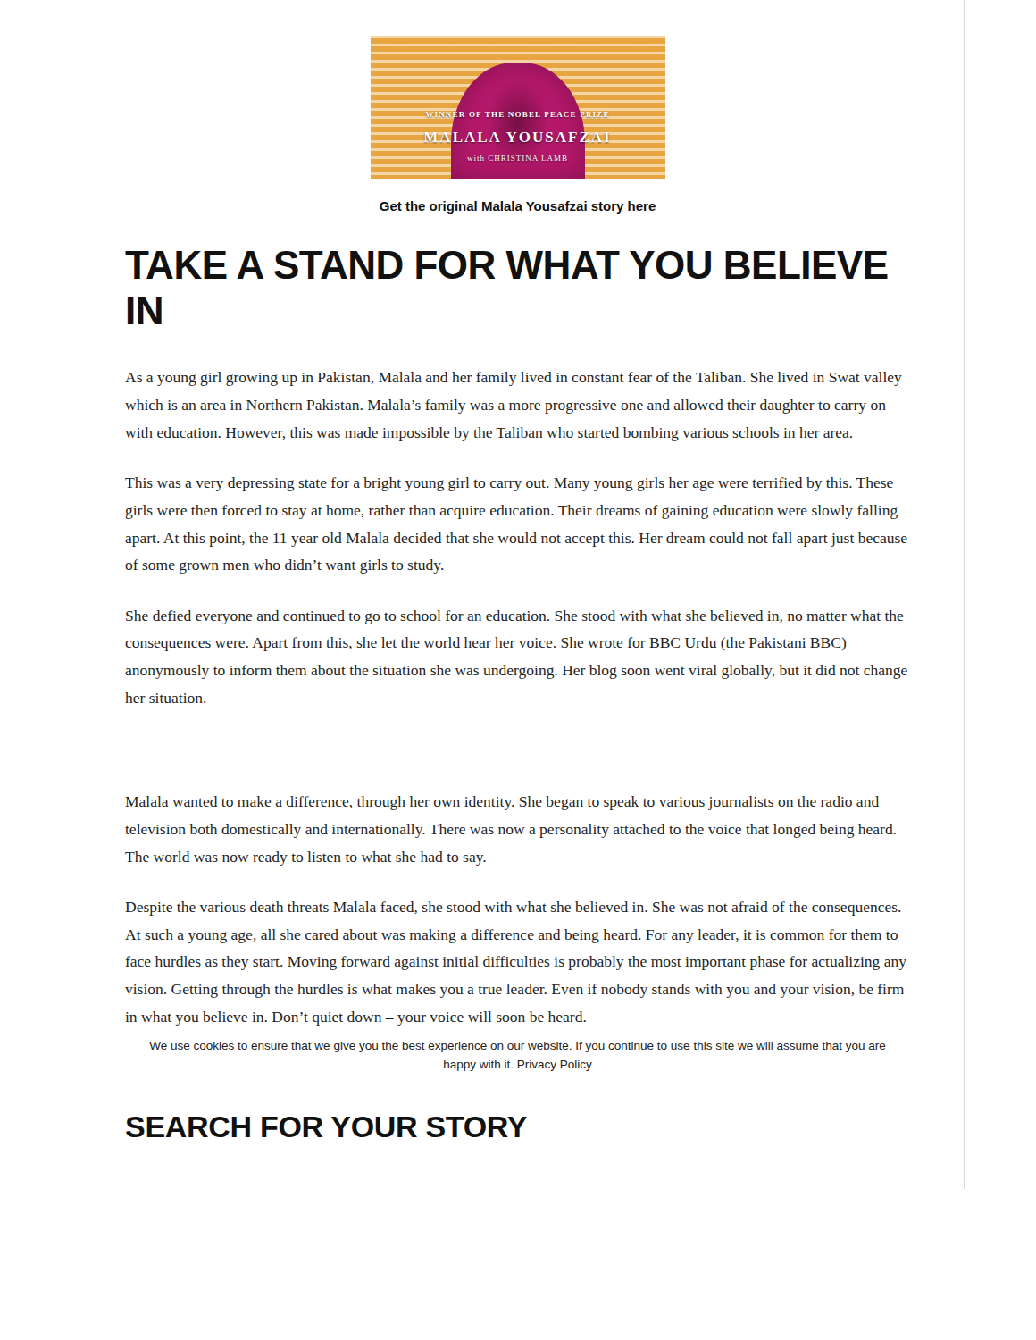WINNER OF THE NOBEL PEACE PRIZE
MALALA YOUSAFZAI
with CHRISTINA LAMB
Get the original Malala Yousafzai story here
TAKE A STAND FOR WHAT YOU BELIEVE IN
As a young girl growing up in Pakistan, Malala and her family lived in constant fear of the Taliban. She lived in Swat valley which is an area in Northern Pakistan. Malala’s family was a more progressive one and allowed their daughter to carry on with education. However, this was made impossible by the Taliban who started bombing various schools in her area.
This was a very depressing state for a bright young girl to carry out. Many young girls her age were terrified by this. These girls were then forced to stay at home, rather than acquire education. Their dreams of gaining education were slowly falling apart. At this point, the 11 year old Malala decided that she would not accept this. Her dream could not fall apart just because of some grown men who didn’t want girls to study.
She defied everyone and continued to go to school for an education. She stood with what she believed in, no matter what the consequences were. Apart from this, she let the world hear her voice. She wrote for BBC Urdu (the Pakistani BBC) anonymously to inform them about the situation she was undergoing. Her blog soon went viral globally, but it did not change her situation.
Malala wanted to make a difference, through her own identity. She began to speak to various journalists on the radio and television both domestically and internationally. There was now a personality attached to the voice that longed being heard. The world was now ready to listen to what she had to say.
Despite the various death threats Malala faced, she stood with what she believed in. She was not afraid of the consequences. At such a young age, all she cared about was making a difference and being heard. For any leader, it is common for them to face hurdles as they start. Moving forward against initial difficulties is probably the most important phase for actualizing any vision. Getting through the hurdles is what makes you a true leader. Even if nobody stands with you and your vision, be firm in what you believe in. Don’t quiet down – your voice will soon be heard.
We use cookies to ensure that we give you the best experience on our website. If you continue to use this site we will assume that you are happy with it. Privacy Policy
SEARCH FOR YOUR STORY